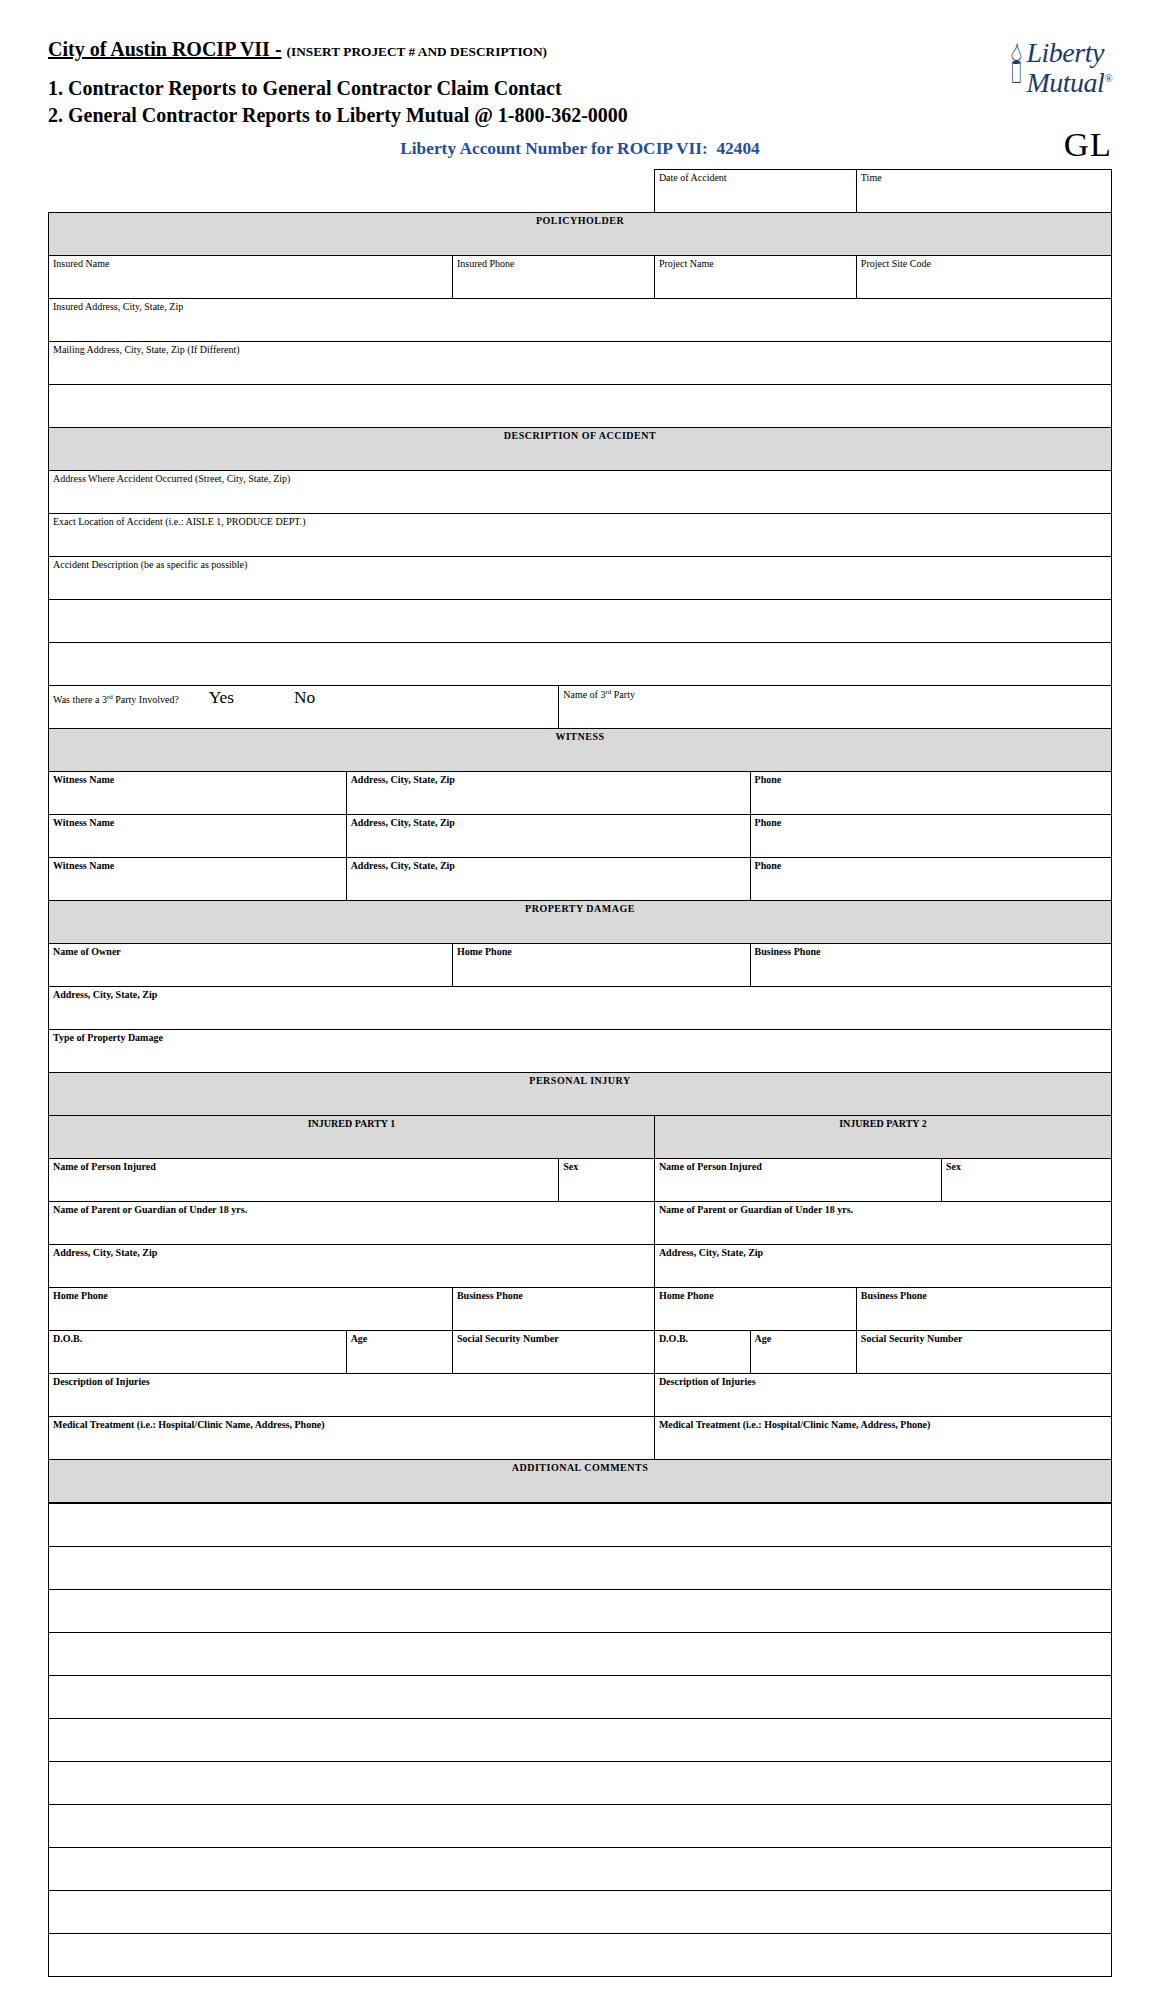🕯Liberty
Mutual®
City of Austin ROCIP VII - (INSERT PROJECT # AND DESCRIPTION)
1. Contractor Reports to General Contractor Claim Contact
2. General Contractor Reports to Liberty Mutual @ 1-800-362-0000
Liberty Account Number for ROCIP VII: 42404 GL
| | Date of Accident | Time |
| POLICYHOLDER |
| Insured Name | Insured Phone | Project Name | Project Site Code |
| Insured Address, City, State, Zip |
| Mailing Address, City, State, Zip (If Different) |
| DESCRIPTION OF ACCIDENT |
| Address Where Accident Occurred (Street, City, State, Zip) |
| Exact Location of Accident (i.e.: AISLE 1, PRODUCE DEPT.) |
| Accident Description (be as specific as possible) |
| Was there a 3 rd Party Involved? Yes No | Name of 3 rd Party |
| WITNESS |
| Witness Name | Address, City, State, Zip | Phone |
| Witness Name | Address, City, State, Zip | Phone |
| Witness Name | Address, City, State, Zip | Phone |
| PROPERTY DAMAGE |
| Name of Owner | Home Phone | Business Phone |
| Address, City, State, Zip |
| Type of Property Damage |
| PERSONAL INJURY |
| INJURED PARTY 1 | INJURED PARTY 2 |
| Name of Person Injured | Sex | Name of Person Injured | Sex |
| Name of Parent or Guardian of Under 18 yrs. | Name of Parent or Guardian of Under 18 yrs. |
| Address, City, State, Zip | Address, City, State, Zip |
| Home Phone | Business Phone | Home Phone | Business Phone |
| D.O.B. | Age | Social Security Number | D.O.B. | Age | Social Security Number |
| Description of Injuries | Description of Injuries |
| Medical Treatment (i.e.: Hospital/Clinic Name, Address, Phone) | Medical Treatment (i.e.: Hospital/Clinic Name, Address, Phone) |
| ADDITIONAL COMMENTS |